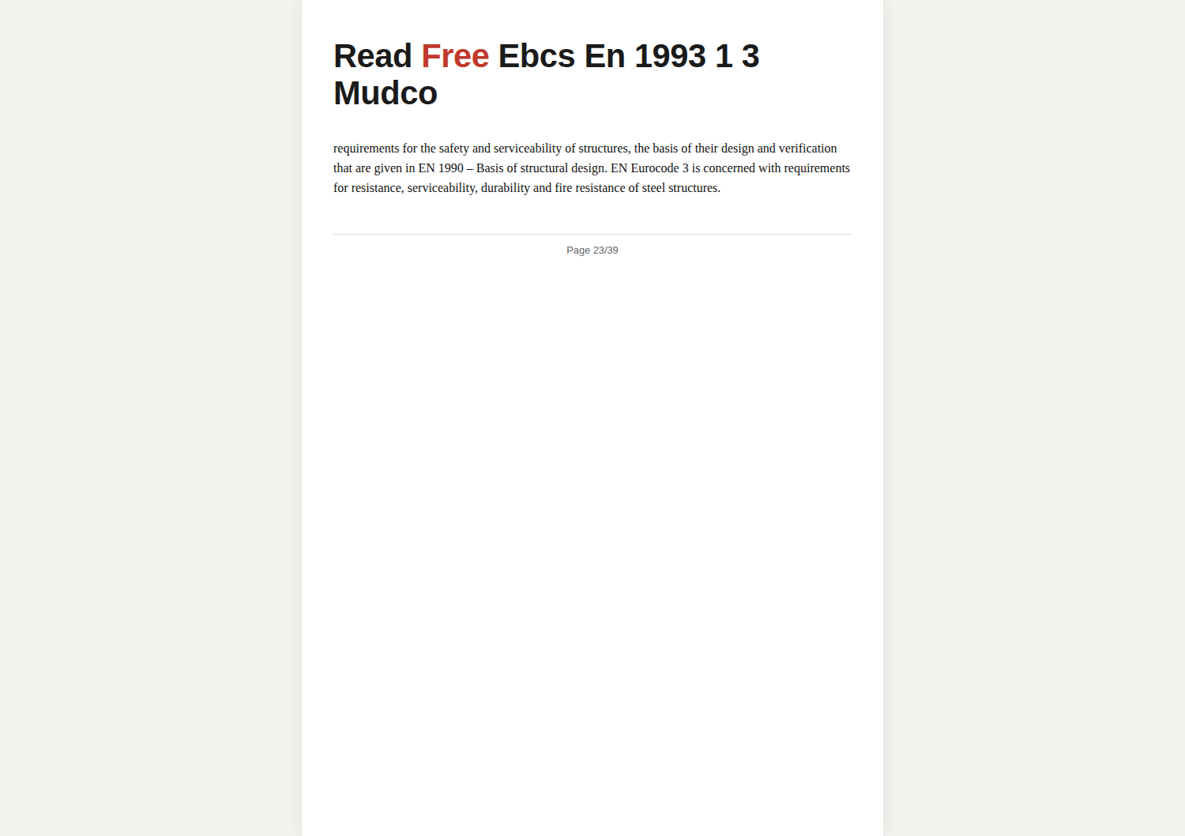Read Free Ebcs En 1993 1 3 Mudco
requirements for the safety and serviceability of structures, the basis of their design and verification that are given in EN 1990 – Basis of structural design. EN Eurocode 3 is concerned with requirements for resistance, serviceability, durability and fire resistance of steel structures.
Page 23/39